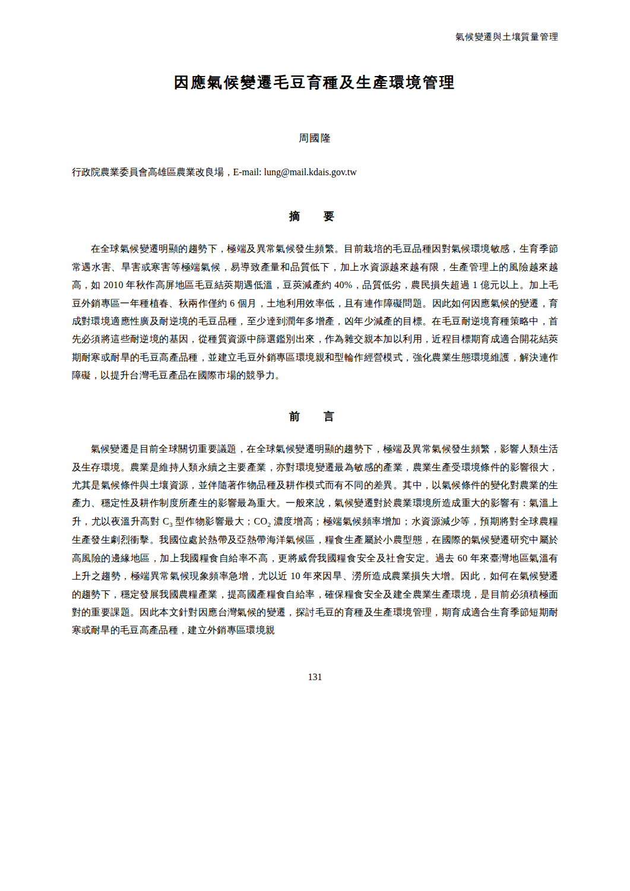氣候變遷與土壤質量管理
因應氣候變遷毛豆育種及生產環境管理
周國隆
行政院農業委員會高雄區農業改良場，E-mail: lung@mail.kdais.gov.tw
摘　要
在全球氣候變遷明顯的趨勢下，極端及異常氣候發生頻繁。目前栽培的毛豆品種因對氣候環境敏感，生育季節常遇水害、旱害或寒害等極端氣候，易導致產量和品質低下，加上水資源越來越有限，生產管理上的風險越來越高，如 2010 年秋作高屏地區毛豆結莢期遇低溫，豆莢減產約 40%，品質低劣，農民損失超過 1 億元以上。加上毛豆外銷專區一年種植春、秋兩作僅約 6 個月，土地利用效率低，且有連作障礙問題。因此如何因應氣候的變遷，育成對環境適應性廣及耐逆境的毛豆品種，至少達到潤年多增產，凶年少減產的目標。在毛豆耐逆境育種策略中，首先必須將這些耐逆境的基因，從種質資源中篩選鑑別出來，作為雜交親本加以利用，近程目標期育成適合開花結莢期耐寒或耐旱的毛豆高產品種，並建立毛豆外銷專區環境親和型輪作經營模式，強化農業生態環境維護，解決連作障礙，以提升台灣毛豆產品在國際市場的競爭力。
前　言
氣候變遷是目前全球關切重要議題，在全球氣候變遷明顯的趨勢下，極端及異常氣候發生頻繁，影響人類生活及生存環境。農業是維持人類永續之主要產業，亦對環境變遷最為敏感的產業，農業生產受環境條件的影響很大，尤其是氣候條件與土壤資源，並伴隨著作物品種及耕作模式而有不同的差異。其中，以氣候條件的變化對農業的生產力、穩定性及耕作制度所產生的影響最為重大。一般來說，氣候變遷對於農業環境所造成重大的影響有：氣溫上升，尤以夜溫升高對 C3 型作物影響最大；CO2 濃度增高；極端氣候頻率增加；水資源減少等，預期將對全球農糧生產發生劇烈衝擊。我國位處於熱帶及亞熱帶海洋氣候區，糧食生產屬於小農型態，在國際的氣候變遷研究中屬於高風險的邊緣地區，加上我國糧食自給率不高，更將威脅我國糧食安全及社會安定。過去 60 年來臺灣地區氣溫有上升之趨勢，極端異常氣候現象頻率急增，尤以近 10 年來因旱、澇所造成農業損失大增。因此，如何在氣候變遷的趨勢下，穩定發展我國農糧產業，提高國產糧食自給率，確保糧食安全及建全農業生產環境，是目前必須積極面對的重要課題。因此本文針對因應台灣氣候的變遷，探討毛豆的育種及生產環境管理，期育成適合生育季節短期耐寒或耐旱的毛豆高產品種，建立外銷專區環境親
131